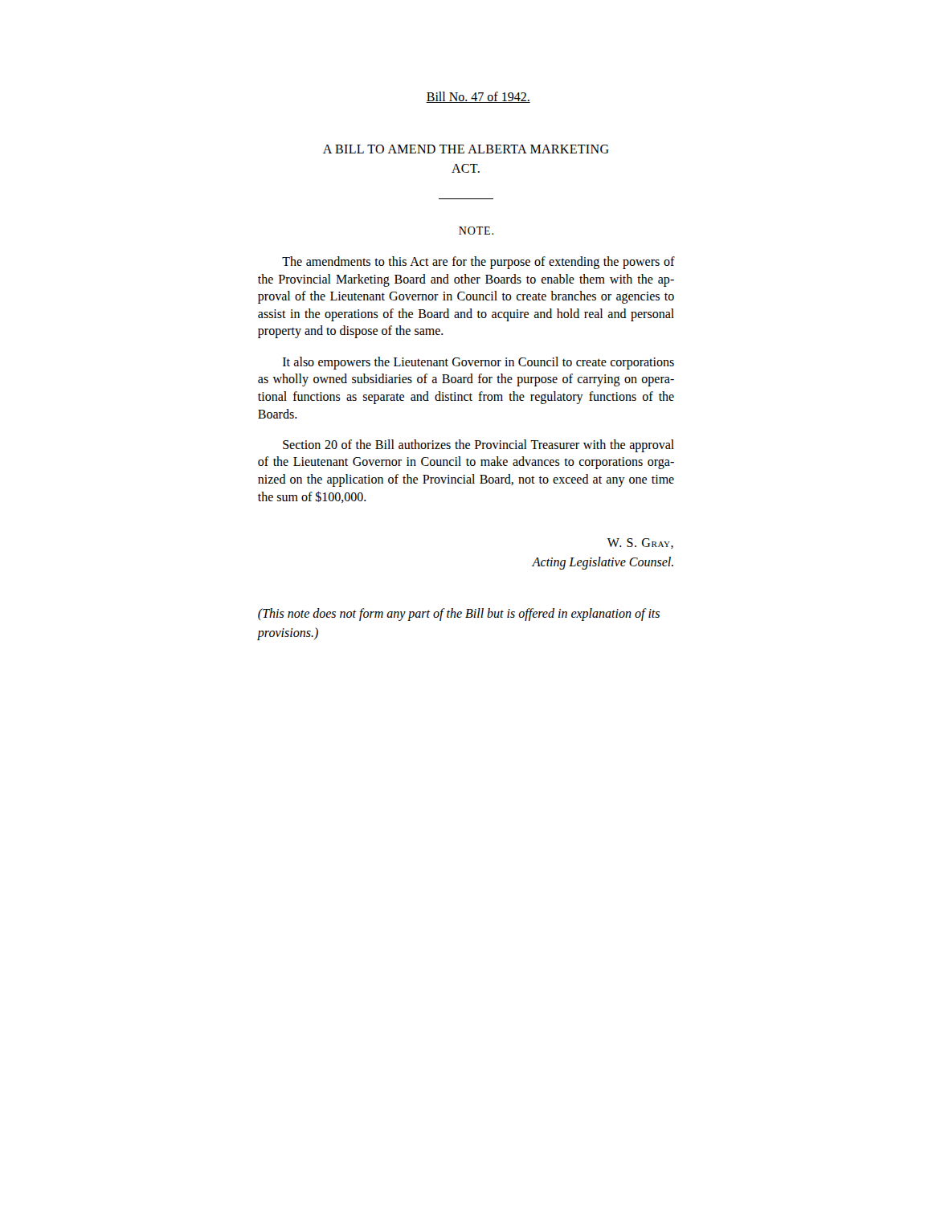Bill No. 47 of 1942.
A BILL TO AMEND THE ALBERTA MARKETING
ACT.
NOTE.
The amendments to this Act are for the purpose of extending the powers of the Provincial Marketing Board and other Boards to enable them with the approval of the Lieutenant Governor in Council to create branches or agencies to assist in the operations of the Board and to acquire and hold real and personal property and to dispose of the same.
It also empowers the Lieutenant Governor in Council to create corporations as wholly owned subsidiaries of a Board for the purpose of carrying on operational functions as separate and distinct from the regulatory functions of the Boards.
Section 20 of the Bill authorizes the Provincial Treasurer with the approval of the Lieutenant Governor in Council to make advances to corporations organized on the application of the Provincial Board, not to exceed at any one time the sum of $100,000.
W. S. Gray,
Acting Legislative Counsel.
(This note does not form any part of the Bill but is offered in explanation of its provisions.)